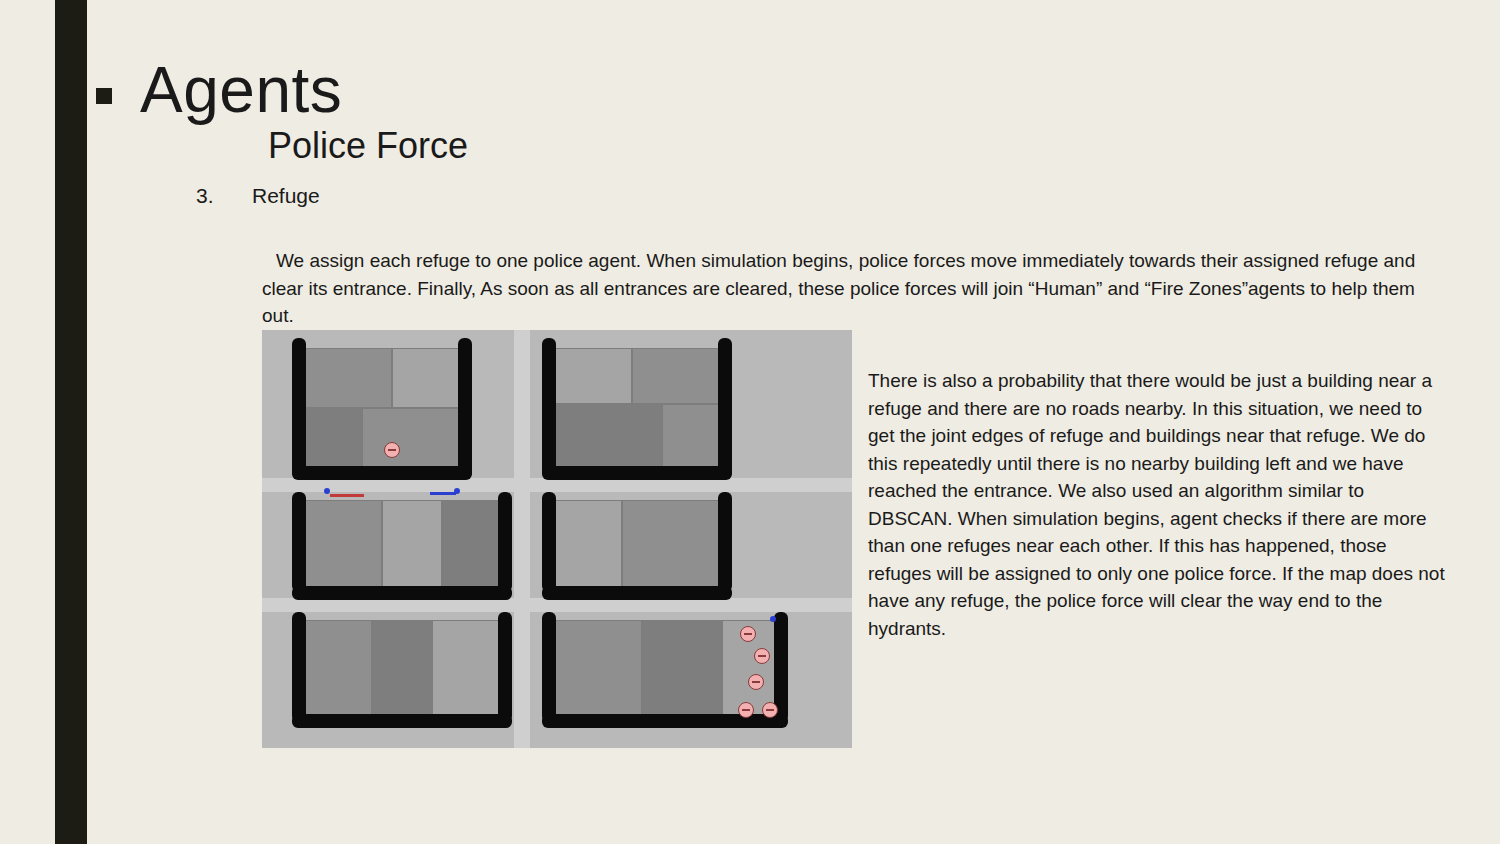Agents
Police Force
3.
Refuge
We assign each refuge to one police agent. When simulation begins, police forces move immediately towards their assigned refuge and clear its entrance. Finally, As soon as all entrances are cleared, these police forces will join “Human” and “Fire Zones”agents to help them out.
There is also a probability that there would be just a building near a refuge and there are no roads nearby. In this situation, we need to get the joint edges of refuge and buildings near that refuge. We do this repeatedly until there is no nearby building left and we have reached the entrance. We also used an algorithm similar to DBSCAN. When simulation begins, agent checks if there are more than one refuges near each other. If this has happened, those refuges will be assigned to only one police force. If the map does not have any refuge, the police force will clear the way end to the hydrants.